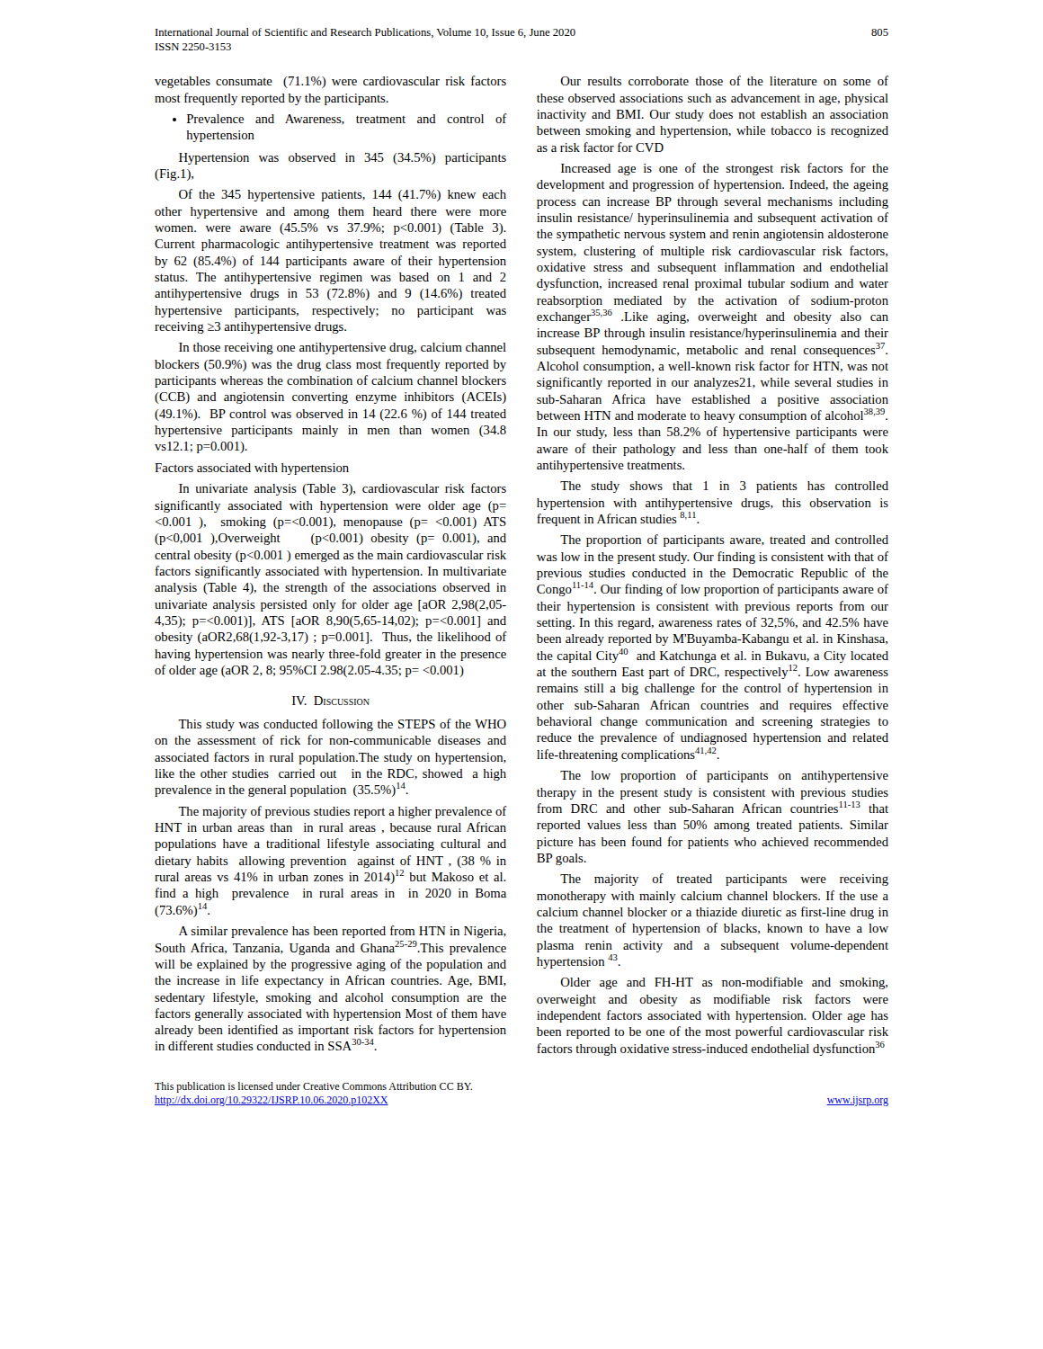International Journal of Scientific and Research Publications, Volume 10, Issue 6, June 2020 805
ISSN 2250-3153
vegetables consumate (71.1%) were cardiovascular risk factors most frequently reported by the participants.
Prevalence and Awareness, treatment and control of hypertension
Hypertension was observed in 345 (34.5%) participants (Fig.1),
Of the 345 hypertensive patients, 144 (41.7%) knew each other hypertensive and among them heard there were more women. were aware (45.5% vs 37.9%; p<0.001) (Table 3). Current pharmacologic antihypertensive treatment was reported by 62 (85.4%) of 144 participants aware of their hypertension status. The antihypertensive regimen was based on 1 and 2 antihypertensive drugs in 53 (72.8%) and 9 (14.6%) treated hypertensive participants, respectively; no participant was receiving ≥3 antihypertensive drugs.
In those receiving one antihypertensive drug, calcium channel blockers (50.9%) was the drug class most frequently reported by participants whereas the combination of calcium channel blockers (CCB) and angiotensin converting enzyme inhibitors (ACEIs) (49.1%). BP control was observed in 14 (22.6 %) of 144 treated hypertensive participants mainly in men than women (34.8 vs12.1; p=0.001).
Factors associated with hypertension
In univariate analysis (Table 3), cardiovascular risk factors significantly associated with hypertension were older age (p=<0.001 ), smoking (p=<0.001), menopause (p= <0.001) ATS (p<0,001 ),Overweight (p<0.001) obesity (p= 0.001), and central obesity (p<0.001 ) emerged as the main cardiovascular risk factors significantly associated with hypertension. In multivariate analysis (Table 4), the strength of the associations observed in univariate analysis persisted only for older age [aOR 2,98(2,05-4,35); p=<0.001)], ATS [aOR 8,90(5,65-14,02); p=<0.001] and obesity (aOR2,68(1,92-3,17) ; p=0.001]. Thus, the likelihood of having hypertension was nearly three-fold greater in the presence of older age (aOR 2, 8; 95%CI 2.98(2.05-4.35; p= <0.001)
IV. Discussion
This study was conducted following the STEPS of the WHO on the assessment of rick for non-communicable diseases and associated factors in rural population.The study on hypertension, like the other studies carried out in the RDC, showed a high prevalence in the general population (35.5%)14.
The majority of previous studies report a higher prevalence of HNT in urban areas than in rural areas , because rural African populations have a traditional lifestyle associating cultural and dietary habits allowing prevention against of HNT , (38 % in rural areas vs 41% in urban zones in 2014)12 but Makoso et al. find a high prevalence in rural areas in in 2020 in Boma (73.6%)14.
A similar prevalence has been reported from HTN in Nigeria, South Africa, Tanzania, Uganda and Ghana25-29.This prevalence will be explained by the progressive aging of the population and the increase in life expectancy in African countries. Age, BMI, sedentary lifestyle, smoking and alcohol consumption are the factors generally associated with hypertension Most of them have already been identified as important risk factors for hypertension in different studies conducted in SSA30-34.
Our results corroborate those of the literature on some of these observed associations such as advancement in age, physical inactivity and BMI. Our study does not establish an association between smoking and hypertension, while tobacco is recognized as a risk factor for CVD
Increased age is one of the strongest risk factors for the development and progression of hypertension. Indeed, the ageing process can increase BP through several mechanisms including insulin resistance/ hyperinsulinemia and subsequent activation of the sympathetic nervous system and renin angiotensin aldosterone system, clustering of multiple risk cardiovascular risk factors, oxidative stress and subsequent inflammation and endothelial dysfunction, increased renal proximal tubular sodium and water reabsorption mediated by the activation of sodium-proton exchanger35,36 .Like aging, overweight and obesity also can increase BP through insulin resistance/hyperinsulinemia and their subsequent hemodynamic, metabolic and renal consequences37. Alcohol consumption, a well-known risk factor for HTN, was not significantly reported in our analyzes21, while several studies in sub-Saharan Africa have established a positive association between HTN and moderate to heavy consumption of alcohol38,39. In our study, less than 58.2% of hypertensive participants were aware of their pathology and less than one-half of them took antihypertensive treatments.
The study shows that 1 in 3 patients has controlled hypertension with antihypertensive drugs, this observation is frequent in African studies 8,11.
The proportion of participants aware, treated and controlled was low in the present study. Our finding is consistent with that of previous studies conducted in the Democratic Republic of the Congo11-14. Our finding of low proportion of participants aware of their hypertension is consistent with previous reports from our setting. In this regard, awareness rates of 32,5%, and 42.5% have been already reported by M'Buyamba-Kabangu et al. in Kinshasa, the capital City40 and Katchunga et al. in Bukavu, a City located at the southern East part of DRC, respectively12. Low awareness remains still a big challenge for the control of hypertension in other sub-Saharan African countries and requires effective behavioral change communication and screening strategies to reduce the prevalence of undiagnosed hypertension and related life-threatening complications41,42.
The low proportion of participants on antihypertensive therapy in the present study is consistent with previous studies from DRC and other sub-Saharan African countries11-13 that reported values less than 50% among treated patients. Similar picture has been found for patients who achieved recommended BP goals.
The majority of treated participants were receiving monotherapy with mainly calcium channel blockers. If the use a calcium channel blocker or a thiazide diuretic as first-line drug in the treatment of hypertension of blacks, known to have a low plasma renin activity and a subsequent volume-dependent hypertension 43.
Older age and FH-HT as non-modifiable and smoking, overweight and obesity as modifiable risk factors were independent factors associated with hypertension. Older age has been reported to be one of the most powerful cardiovascular risk factors through oxidative stress-induced endothelial dysfunction36
This publication is licensed under Creative Commons Attribution CC BY.
http://dx.doi.org/10.29322/IJSRP.10.06.2020.p102XX www.ijsrp.org